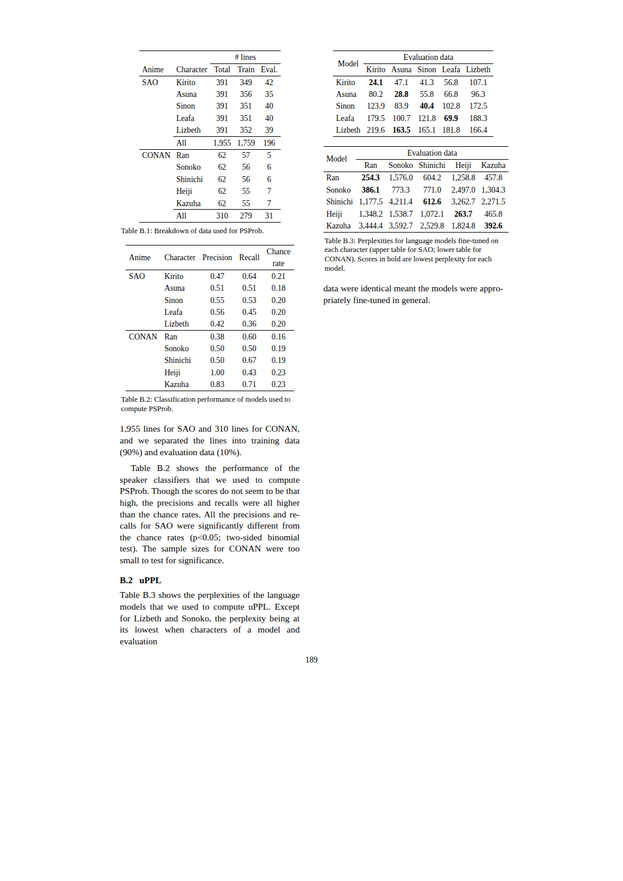| | # lines |
| Anime | Character | Total | Train | Eval. |
| SAO | Kirito | 391 | 349 | 42 |
| | Asuna | 391 | 356 | 35 |
| | Sinon | 391 | 351 | 40 |
| | Leafa | 391 | 351 | 40 |
| | Lizbeth | 391 | 352 | 39 |
| | All | 1,955 | 1,759 | 196 |
| CONAN | Ran | 62 | 57 | 5 |
| | Sonoko | 62 | 56 | 6 |
| | Shinichi | 62 | 56 | 6 |
| | Heiji | 62 | 55 | 7 |
| | Kazuha | 62 | 55 | 7 |
| | All | 310 | 279 | 31 |
Table B.1: Breakdown of data used for PSProb.
| Anime | Character | Precision | Recall | Chance |
| rate |
| SAO | Kirito | 0.47 | 0.64 | 0.21 |
| | Asuna | 0.51 | 0.51 | 0.18 |
| | Sinon | 0.55 | 0.53 | 0.20 |
| | Leafa | 0.56 | 0.45 | 0.20 |
| | Lizbeth | 0.42 | 0.36 | 0.20 |
| CONAN | Ran | 0.38 | 0.60 | 0.16 |
| | Sonoko | 0.50 | 0.50 | 0.19 |
| | Shinichi | 0.50 | 0.67 | 0.19 |
| | Heiji | 1.00 | 0.43 | 0.23 |
| | Kazuha | 0.83 | 0.71 | 0.23 |
Table B.2: Classification performance of models used to compute PSProb.
1,955 lines for SAO and 310 lines for CONAN, and we separated the lines into training data (90%) and evaluation data (10%).
Table B.2 shows the performance of the speaker classifiers that we used to compute PSProb. Though the scores do not seem to be that high, the precisions and recalls were all higher than the chance rates. All the precisions and recalls for SAO were significantly different from the chance rates (p<0.05; two-sided binomial test). The sample sizes for CONAN were too small to test for significance.
B.2 uPPL
Table B.3 shows the perplexities of the language models that we used to compute uPPL. Except for Lizbeth and Sonoko, the perplexity being at its lowest when characters of a model and evaluation
| Model | Evaluation data |
| Kirito | Asuna | Sinon | Leafa | Lizbeth |
| Kirito | 24.1 | 47.1 | 41.3 | 56.8 | 107.1 |
| Asuna | 80.2 | 28.8 | 55.8 | 66.8 | 96.3 |
| Sinon | 123.9 | 83.9 | 40.4 | 102.8 | 172.5 |
| Leafa | 179.5 | 100.7 | 121.8 | 69.9 | 188.3 |
| Lizbeth | 219.6 | 163.5 | 165.1 | 181.8 | 166.4 |
| Model | Evaluation data |
| Ran | Sonoko | Shinichi | Heiji | Kazuha |
| Ran | 254.3 | 1,576.0 | 604.2 | 1,258.8 | 457.8 |
| Sonoko | 386.1 | 773.3 | 771.0 | 2,497.0 | 1,304.3 |
| Shinichi | 1,177.5 | 4,211.4 | 612.6 | 3,262.7 | 2,271.5 |
| Heiji | 1,348.2 | 1,538.7 | 1,072.1 | 263.7 | 465.8 |
| Kazuha | 3,444.4 | 3,592.7 | 2,529.8 | 1,824.8 | 392.6 |
Table B.3: Perplexities for language models fine-tuned on each character (upper table for SAO; lower table for CONAN). Scores in bold are lowest perplexity for each model.
data were identical meant the models were appropriately fine-tuned in general.
189